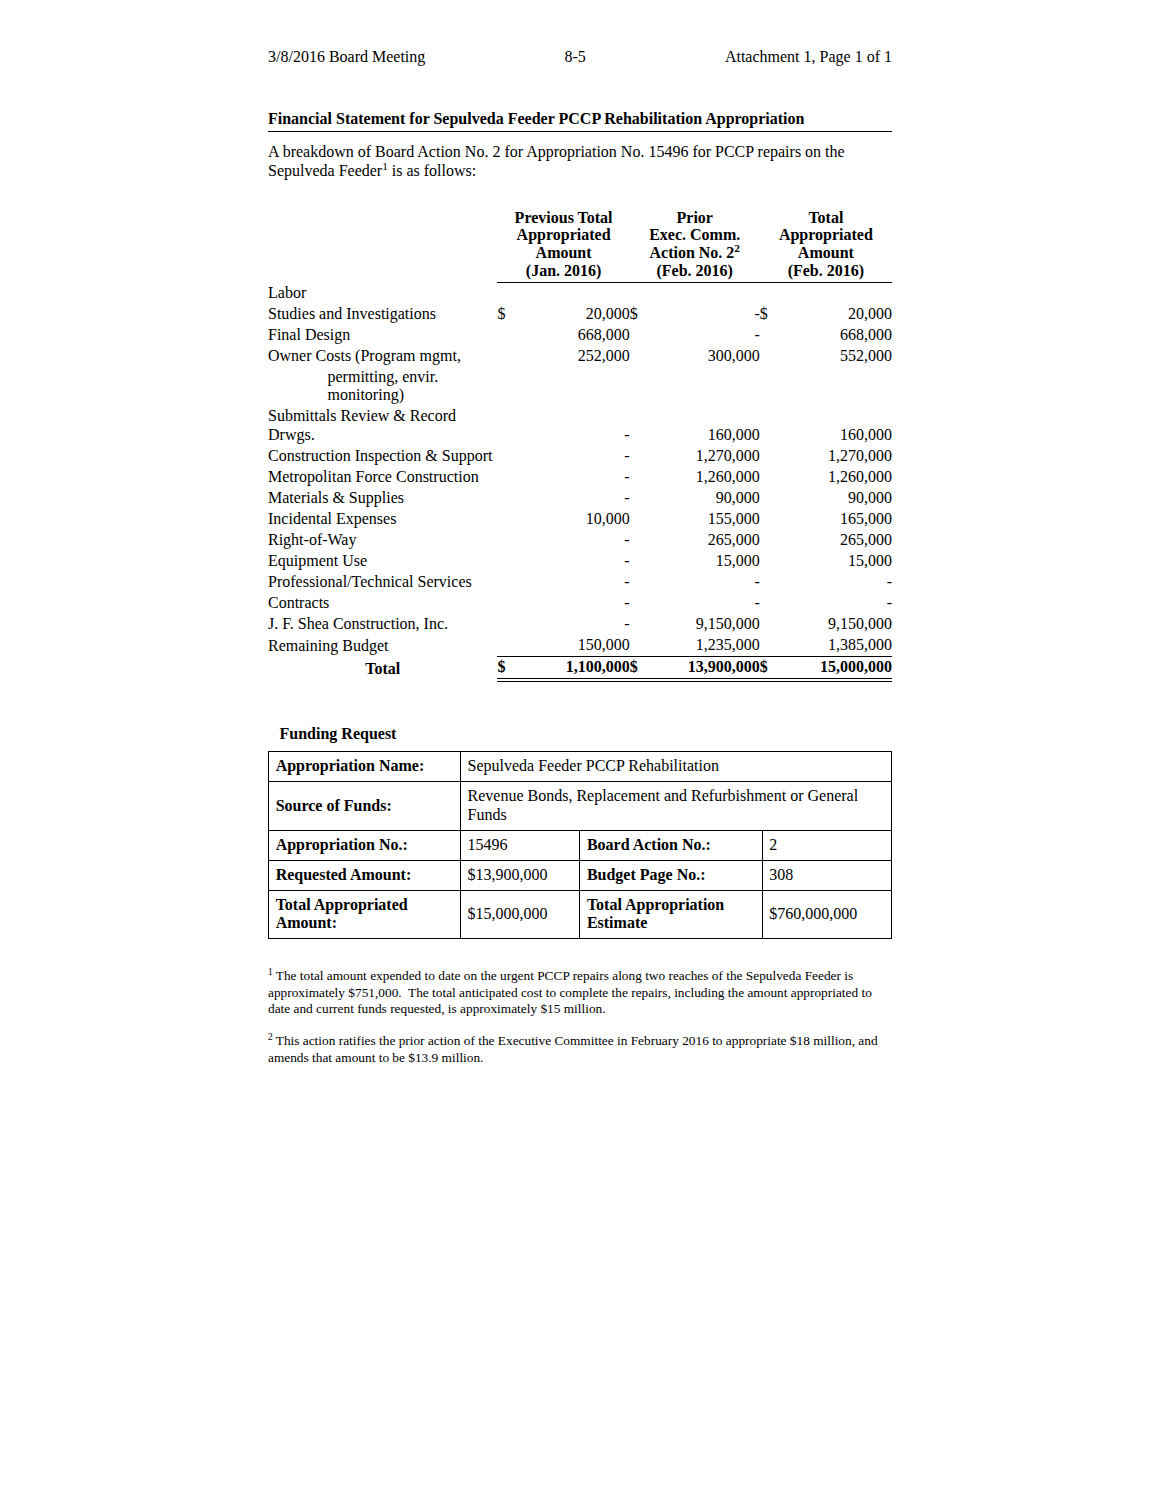3/8/2016 Board Meeting
8-5
Attachment 1, Page 1 of 1
Financial Statement for Sepulveda Feeder PCCP Rehabilitation Appropriation
A breakdown of Board Action No. 2 for Appropriation No. 15496 for PCCP repairs on the Sepulveda Feeder1 is as follows:
| | Previous Total Appropriated Amount (Jan. 2016) | Prior Exec. Comm. Action No. 2 2 (Feb. 2016) | Total Appropriated Amount (Feb. 2016) |
| --- | --- | --- | --- |
| Labor | | | | | | |
| Studies and Investigations | $ | 20,000 | $ | - | $ | 20,000 |
| Final Design | | 668,000 | | - | | 668,000 |
| Owner Costs (Program mgmt, | | 252,000 | | 300,000 | | 552,000 |
| permitting, envir. monitoring) | | | | | | |
| Submittals Review & Record Drwgs. | | - | | 160,000 | | 160,000 |
| Construction Inspection & Support | | - | | 1,270,000 | | 1,270,000 |
| Metropolitan Force Construction | | - | | 1,260,000 | | 1,260,000 |
| Materials & Supplies | | - | | 90,000 | | 90,000 |
| Incidental Expenses | | 10,000 | | 155,000 | | 165,000 |
| Right-of-Way | | - | | 265,000 | | 265,000 |
| Equipment Use | | - | | 15,000 | | 15,000 |
| Professional/Technical Services | | - | | - | | - |
| Contracts | | - | | - | | - |
| J. F. Shea Construction, Inc. | | - | | 9,150,000 | | 9,150,000 |
| Remaining Budget | | 150,000 | | 1,235,000 | | 1,385,000 |
| Total | $ | 1,100,000 | $ | 13,900,000 | $ | 15,000,000 |
Funding Request
| Appropriation Name: | Sepulveda Feeder PCCP Rehabilitation |
| Source of Funds: | Revenue Bonds, Replacement and Refurbishment or General Funds |
| Appropriation No.: | 15496 | Board Action No.: | 2 |
| Requested Amount: | $13,900,000 | Budget Page No.: | 308 |
| Total Appropriated Amount: | $15,000,000 | Total Appropriation Estimate | $760,000,000 |
1 The total amount expended to date on the urgent PCCP repairs along two reaches of the Sepulveda Feeder is approximately $751,000. The total anticipated cost to complete the repairs, including the amount appropriated to date and current funds requested, is approximately $15 million.
2 This action ratifies the prior action of the Executive Committee in February 2016 to appropriate $18 million, and amends that amount to be $13.9 million.